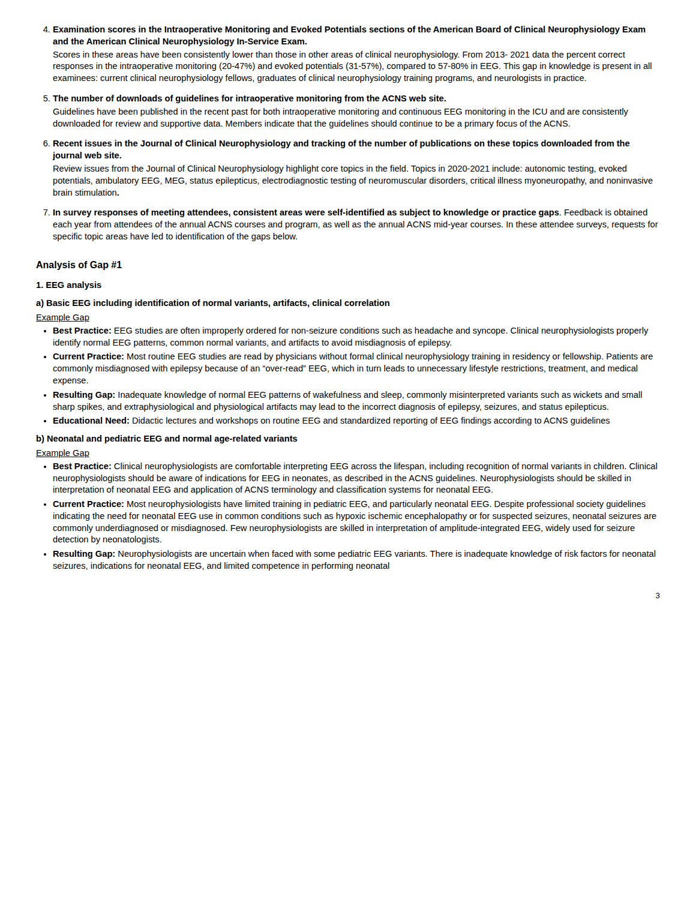Examination scores in the Intraoperative Monitoring and Evoked Potentials sections of the American Board of Clinical Neurophysiology Exam and the American Clinical Neurophysiology In-Service Exam. Scores in these areas have been consistently lower than those in other areas of clinical neurophysiology. From 2013- 2021 data the percent correct responses in the intraoperative monitoring (20-47%) and evoked potentials (31-57%), compared to 57-80% in EEG. This gap in knowledge is present in all examinees: current clinical neurophysiology fellows, graduates of clinical neurophysiology training programs, and neurologists in practice.
The number of downloads of guidelines for intraoperative monitoring from the ACNS web site. Guidelines have been published in the recent past for both intraoperative monitoring and continuous EEG monitoring in the ICU and are consistently downloaded for review and supportive data. Members indicate that the guidelines should continue to be a primary focus of the ACNS.
Recent issues in the Journal of Clinical Neurophysiology and tracking of the number of publications on these topics downloaded from the journal web site. Review issues from the Journal of Clinical Neurophysiology highlight core topics in the field. Topics in 2020-2021 include: autonomic testing, evoked potentials, ambulatory EEG, MEG, status epilepticus, electrodiagnostic testing of neuromuscular disorders, critical illness myoneuropathy, and noninvasive brain stimulation.
In survey responses of meeting attendees, consistent areas were self-identified as subject to knowledge or practice gaps. Feedback is obtained each year from attendees of the annual ACNS courses and program, as well as the annual ACNS mid-year courses. In these attendee surveys, requests for specific topic areas have led to identification of the gaps below.
Analysis of Gap #1
1. EEG analysis
a) Basic EEG including identification of normal variants, artifacts, clinical correlation
Example Gap
Best Practice: EEG studies are often improperly ordered for non-seizure conditions such as headache and syncope. Clinical neurophysiologists properly identify normal EEG patterns, common normal variants, and artifacts to avoid misdiagnosis of epilepsy.
Current Practice: Most routine EEG studies are read by physicians without formal clinical neurophysiology training in residency or fellowship. Patients are commonly misdiagnosed with epilepsy because of an “over-read” EEG, which in turn leads to unnecessary lifestyle restrictions, treatment, and medical expense.
Resulting Gap: Inadequate knowledge of normal EEG patterns of wakefulness and sleep, commonly misinterpreted variants such as wickets and small sharp spikes, and extraphysiological and physiological artifacts may lead to the incorrect diagnosis of epilepsy, seizures, and status epilepticus.
Educational Need: Didactic lectures and workshops on routine EEG and standardized reporting of EEG findings according to ACNS guidelines
b) Neonatal and pediatric EEG and normal age-related variants
Example Gap
Best Practice: Clinical neurophysiologists are comfortable interpreting EEG across the lifespan, including recognition of normal variants in children. Clinical neurophysiologists should be aware of indications for EEG in neonates, as described in the ACNS guidelines. Neurophysiologists should be skilled in interpretation of neonatal EEG and application of ACNS terminology and classification systems for neonatal EEG.
Current Practice: Most neurophysiologists have limited training in pediatric EEG, and particularly neonatal EEG. Despite professional society guidelines indicating the need for neonatal EEG use in common conditions such as hypoxic ischemic encephalopathy or for suspected seizures, neonatal seizures are commonly underdiagnosed or misdiagnosed. Few neurophysiologists are skilled in interpretation of amplitude-integrated EEG, widely used for seizure detection by neonatologists.
Resulting Gap: Neurophysiologists are uncertain when faced with some pediatric EEG variants. There is inadequate knowledge of risk factors for neonatal seizures, indications for neonatal EEG, and limited competence in performing neonatal
3